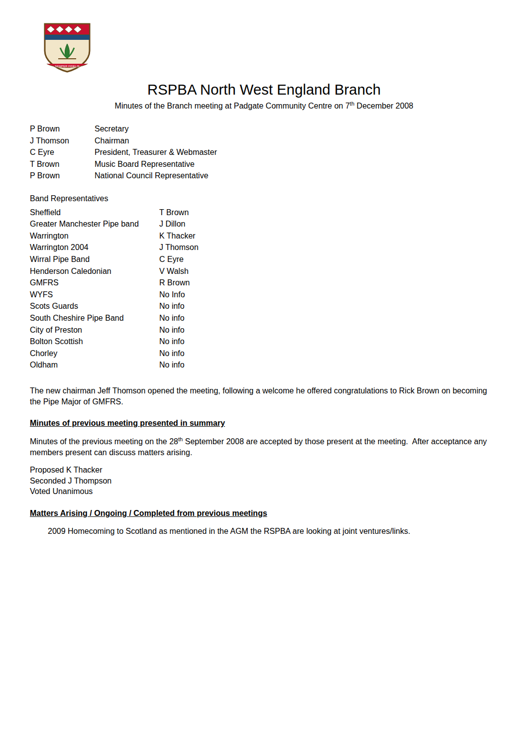SEMPER FIDELIS
RSPBA North West England Branch
Minutes of the Branch meeting at Padgate Community Centre on 7th December 2008
| P Brown | Secretary |
| J Thomson | Chairman |
| C Eyre | President, Treasurer & Webmaster |
| T Brown | Music Board Representative |
| P Brown | National Council Representative |
Band Representatives
| Sheffield | T Brown |
| Greater Manchester Pipe band | J Dillon |
| Warrington | K Thacker |
| Warrington 2004 | J Thomson |
| Wirral Pipe Band | C Eyre |
| Henderson Caledonian | V Walsh |
| GMFRS | R Brown |
| WYFS | No Info |
| Scots Guards | No info |
| South Cheshire Pipe Band | No info |
| City of Preston | No info |
| Bolton Scottish | No info |
| Chorley | No info |
| Oldham | No info |
The new chairman Jeff Thomson opened the meeting, following a welcome he offered congratulations to Rick Brown on becoming the Pipe Major of GMFRS.
Minutes of previous meeting presented in summary
Minutes of the previous meeting on the 28th September 2008 are accepted by those present at the meeting. After acceptance any members present can discuss matters arising.
Proposed K Thacker
Seconded J Thompson
Voted Unanimous
Matters Arising / Ongoing / Completed from previous meetings
2009 Homecoming to Scotland as mentioned in the AGM the RSPBA are looking at joint ventures/links.